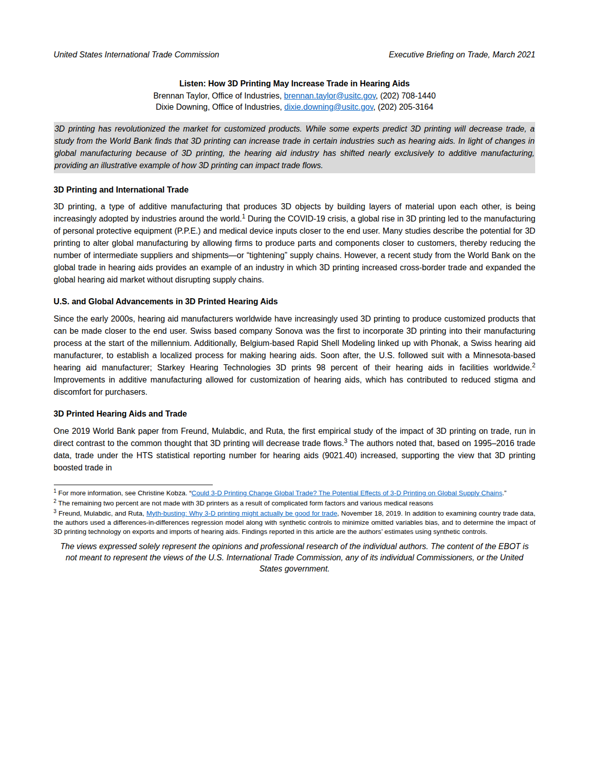United States International Trade Commission Executive Briefing on Trade, March 2021
Listen: How 3D Printing May Increase Trade in Hearing Aids
Brennan Taylor, Office of Industries, brennan.taylor@usitc.gov, (202) 708-1440
Dixie Downing, Office of Industries, dixie.downing@usitc.gov, (202) 205-3164
3D printing has revolutionized the market for customized products. While some experts predict 3D printing will decrease trade, a study from the World Bank finds that 3D printing can increase trade in certain industries such as hearing aids. In light of changes in global manufacturing because of 3D printing, the hearing aid industry has shifted nearly exclusively to additive manufacturing, providing an illustrative example of how 3D printing can impact trade flows.
3D Printing and International Trade
3D printing, a type of additive manufacturing that produces 3D objects by building layers of material upon each other, is being increasingly adopted by industries around the world.1 During the COVID-19 crisis, a global rise in 3D printing led to the manufacturing of personal protective equipment (P.P.E.) and medical device inputs closer to the end user. Many studies describe the potential for 3D printing to alter global manufacturing by allowing firms to produce parts and components closer to customers, thereby reducing the number of intermediate suppliers and shipments—or “tightening” supply chains. However, a recent study from the World Bank on the global trade in hearing aids provides an example of an industry in which 3D printing increased cross-border trade and expanded the global hearing aid market without disrupting supply chains.
U.S. and Global Advancements in 3D Printed Hearing Aids
Since the early 2000s, hearing aid manufacturers worldwide have increasingly used 3D printing to produce customized products that can be made closer to the end user. Swiss based company Sonova was the first to incorporate 3D printing into their manufacturing process at the start of the millennium. Additionally, Belgium-based Rapid Shell Modeling linked up with Phonak, a Swiss hearing aid manufacturer, to establish a localized process for making hearing aids. Soon after, the U.S. followed suit with a Minnesota-based hearing aid manufacturer; Starkey Hearing Technologies 3D prints 98 percent of their hearing aids in facilities worldwide.2 Improvements in additive manufacturing allowed for customization of hearing aids, which has contributed to reduced stigma and discomfort for purchasers.
3D Printed Hearing Aids and Trade
One 2019 World Bank paper from Freund, Mulabdic, and Ruta, the first empirical study of the impact of 3D printing on trade, run in direct contrast to the common thought that 3D printing will decrease trade flows.3 The authors noted that, based on 1995–2016 trade data, trade under the HTS statistical reporting number for hearing aids (9021.40) increased, supporting the view that 3D printing boosted trade in
1 For more information, see Christine Kobza. “Could 3-D Printing Change Global Trade? The Potential Effects of 3-D Printing on Global Supply Chains.”
2 The remaining two percent are not made with 3D printers as a result of complicated form factors and various medical reasons
3 Freund, Mulabdic, and Ruta, Myth-busting: Why 3-D printing might actually be good for trade, November 18, 2019. In addition to examining country trade data, the authors used a differences-in-differences regression model along with synthetic controls to minimize omitted variables bias, and to determine the impact of 3D printing technology on exports and imports of hearing aids. Findings reported in this article are the authors’ estimates using synthetic controls.
The views expressed solely represent the opinions and professional research of the individual authors. The content of the EBOT is not meant to represent the views of the U.S. International Trade Commission, any of its individual Commissioners, or the United States government.